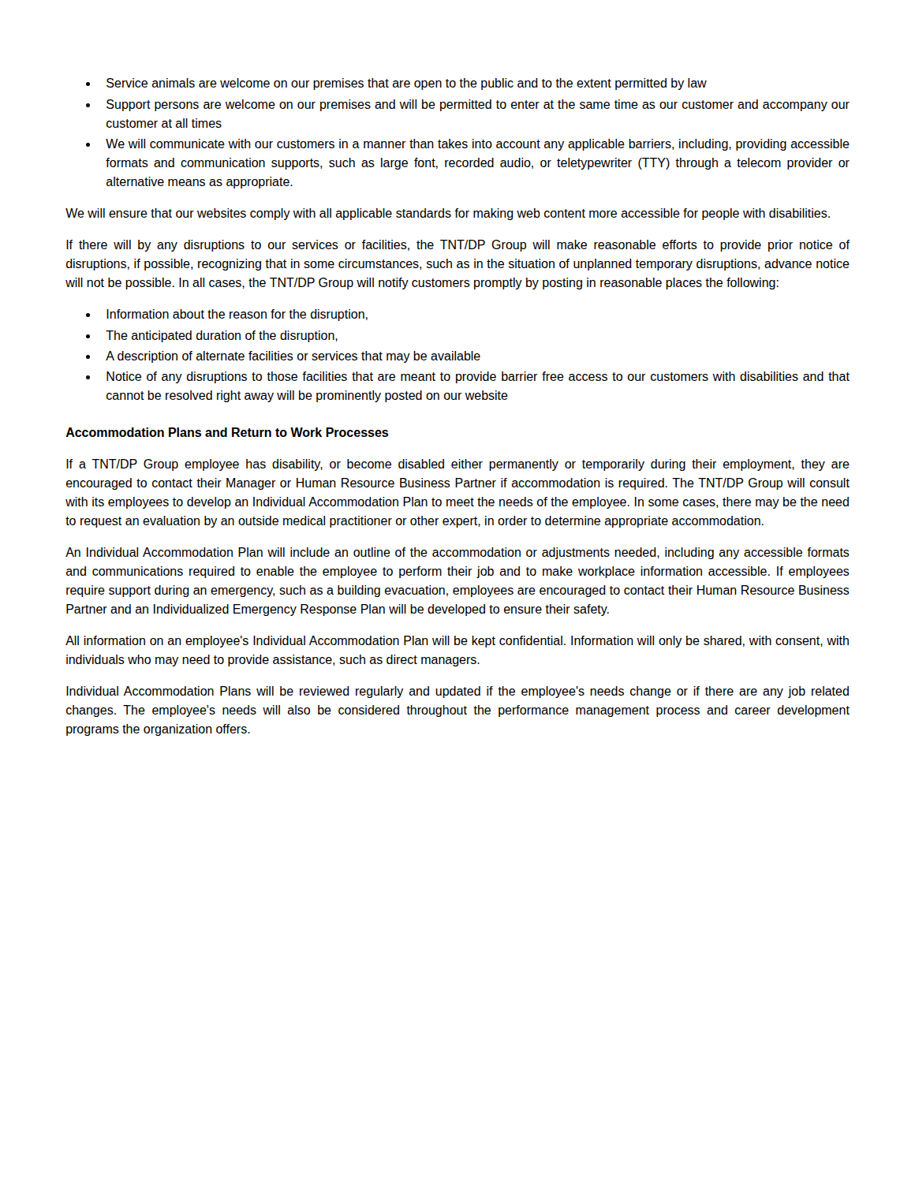Service animals are welcome on our premises that are open to the public and to the extent permitted by law
Support persons are welcome on our premises and will be permitted to enter at the same time as our customer and accompany our customer at all times
We will communicate with our customers in a manner than takes into account any applicable barriers, including, providing accessible formats and communication supports, such as large font, recorded audio, or teletypewriter (TTY) through a telecom provider or alternative means as appropriate.
We will ensure that our websites comply with all applicable standards for making web content more accessible for people with disabilities.
If there will by any disruptions to our services or facilities, the TNT/DP Group will make reasonable efforts to provide prior notice of disruptions, if possible, recognizing that in some circumstances, such as in the situation of unplanned temporary disruptions, advance notice will not be possible. In all cases, the TNT/DP Group will notify customers promptly by posting in reasonable places the following:
Information about the reason for the disruption,
The anticipated duration of the disruption,
A description of alternate facilities or services that may be available
Notice of any disruptions to those facilities that are meant to provide barrier free access to our customers with disabilities and that cannot be resolved right away will be prominently posted on our website
Accommodation Plans and Return to Work Processes
If a TNT/DP Group employee has disability, or become disabled either permanently or temporarily during their employment, they are encouraged to contact their Manager or Human Resource Business Partner if accommodation is required. The TNT/DP Group will consult with its employees to develop an Individual Accommodation Plan to meet the needs of the employee. In some cases, there may be the need to request an evaluation by an outside medical practitioner or other expert, in order to determine appropriate accommodation.
An Individual Accommodation Plan will include an outline of the accommodation or adjustments needed, including any accessible formats and communications required to enable the employee to perform their job and to make workplace information accessible. If employees require support during an emergency, such as a building evacuation, employees are encouraged to contact their Human Resource Business Partner and an Individualized Emergency Response Plan will be developed to ensure their safety.
All information on an employee's Individual Accommodation Plan will be kept confidential. Information will only be shared, with consent, with individuals who may need to provide assistance, such as direct managers.
Individual Accommodation Plans will be reviewed regularly and updated if the employee's needs change or if there are any job related changes. The employee's needs will also be considered throughout the performance management process and career development programs the organization offers.